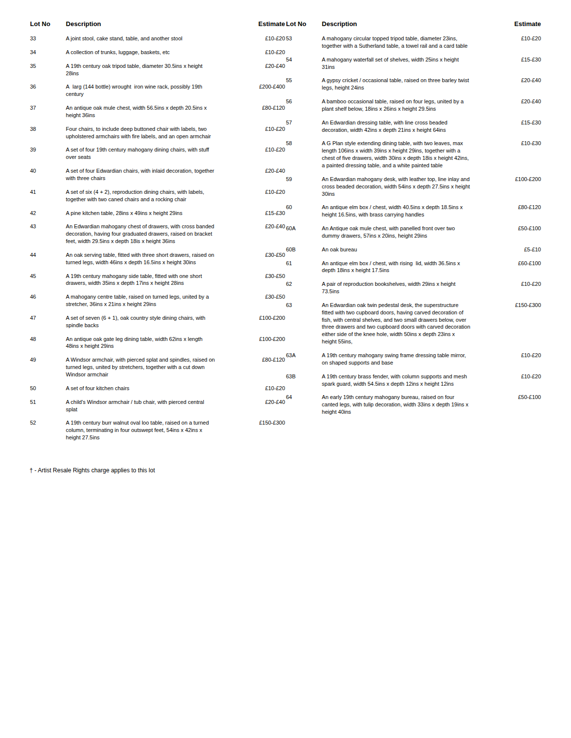| / Lot No / Description / Estimate / / --- / --- / --- / / 33 / A joint stool, cake stand, table, and another stool / £10-£20 / / 34 / A collection of trunks, luggage, baskets, etc / £10-£20 / / 35 / A 19th century oak tripod table, diameter 30.5ins x height 28ins / £20-£40 / / 36 / A larg (144 bottle) wrought iron wine rack, possibly 19th century / £200-£400 / / 37 / An antique oak mule chest, width 56.5ins x depth 20.5ins x height 36ins / £80-£120 / / 38 / Four chairs, to include deep buttoned chair with labels, two upholstered armchairs with fire labels, and an open armchair / £10-£20 / / 39 / A set of four 19th century mahogany dining chairs, with stuff over seats / £10-£20 / / 40 / A set of four Edwardian chairs, with inlaid decoration, together with three chairs / £20-£40 / / 41 / A set of six (4 + 2), reproduction dining chairs, with labels, together with two caned chairs and a rocking chair / £10-£20 / / 42 / A pine kitchen table, 28ins x 49ins x height 29ins / £15-£30 / / 43 / An Edwardian mahogany chest of drawers, with cross banded decoration, having four graduated drawers, raised on bracket feet, width 29.5ins x depth 18is x height 36ins / £20-£40 / / 44 / An oak serving table, fitted with three short drawers, raised on turned legs, width 46ins x depth 16.5ins x height 30ins / £30-£50 / / 45 / A 19th century mahogany side table, fitted with one short drawers, width 35ins x depth 17ins x height 28ins / £30-£50 / / 46 / A mahogany centre table, raised on turned legs, united by a stretcher, 36ins x 21ins x height 29ins / £30-£50 / / 47 / A set of seven (6 + 1), oak country style dining chairs, with spindle backs / £100-£200 / / 48 / An antique oak gate leg dining table, width 62ins x length 48ins x height 29ins / £100-£200 / / 49 / A Windsor armchair, with pierced splat and spindles, raised on turned legs, united by stretchers, together with a cut down Windsor armchair / £80-£120 / / 50 / A set of four kitchen chairs / £10-£20 / / 51 / A child's Windsor armchair / tub chair, with pierced central splat / £20-£40 / / 52 / A 19th century burr walnut oval loo table, raised on a turned column, terminating in four outswept feet, 54ins x 42ins x height 27.5ins / £150-£300 / | / Lot No / Description / Estimate / / --- / --- / --- / / 53 / A mahogany circular topped tripod table, diameter 23ins, together with a Sutherland table, a towel rail and a card table / £10-£20 / / 54 / A mahogany waterfall set of shelves, width 25ins x height 31ins / £15-£30 / / 55 / A gypsy cricket / occasional table, raised on three barley twist legs, height 24ins / £20-£40 / / 56 / A bamboo occasional table, raised on four legs, united by a plant shelf below, 18ins x 26ins x height 29.5ins / £20-£40 / / 57 / An Edwardian dressing table, with line cross beaded decoration, width 42ins x depth 21ins x height 64ins / £15-£30 / / 58 / A G Plan style extending dining table, with two leaves, max length 106ins x width 39ins x height 29ins, together with a chest of five drawers, width 30ins x depth 18is x height 42ins, a painted dressing table, and a white painted table / £10-£30 / / 59 / An Edwardian mahogany desk, with leather top, line inlay and cross beaded decoration, width 54ins x depth 27.5ins x height 30ins / £100-£200 / / 60 / An antique elm box / chest, width 40.5ins x depth 18.5ins x height 16.5ins, with brass carrying handles / £80-£120 / / 60A / An Antique oak mule chest, with panelled front over two dummy drawers, 57ins x 20ins, height 29ins / £50-£100 / / 60B / An oak bureau / £5-£10 / / 61 / An antique elm box / chest, with rising lid, width 36.5ins x depth 18ins x height 17.5ins / £60-£100 / / 62 / A pair of reproduction bookshelves, width 29ins x height 73.5ins / £10-£20 / / 63 / An Edwardian oak twin pedestal desk, the superstructure fitted with two cupboard doors, having carved decoration of fish, with central shelves, and two small drawers below, over three drawers and two cupboard doors with carved decoration either side of the knee hole, width 50ins x depth 23ins x height 55ins, / £150-£300 / / 63A / A 19th century mahogany swing frame dressing table mirror, on shaped supports and base / £10-£20 / / 63B / A 19th century brass fender, with column supports and mesh spark guard, width 54.5ins x depth 12ins x height 12ins / £10-£20 / / 64 / An early 19th century mahogany bureau, raised on four canted legs, with tulip decoration, width 33ins x depth 19ins x height 40ins / £50-£100 / |
† - Artist Resale Rights charge applies to this lot